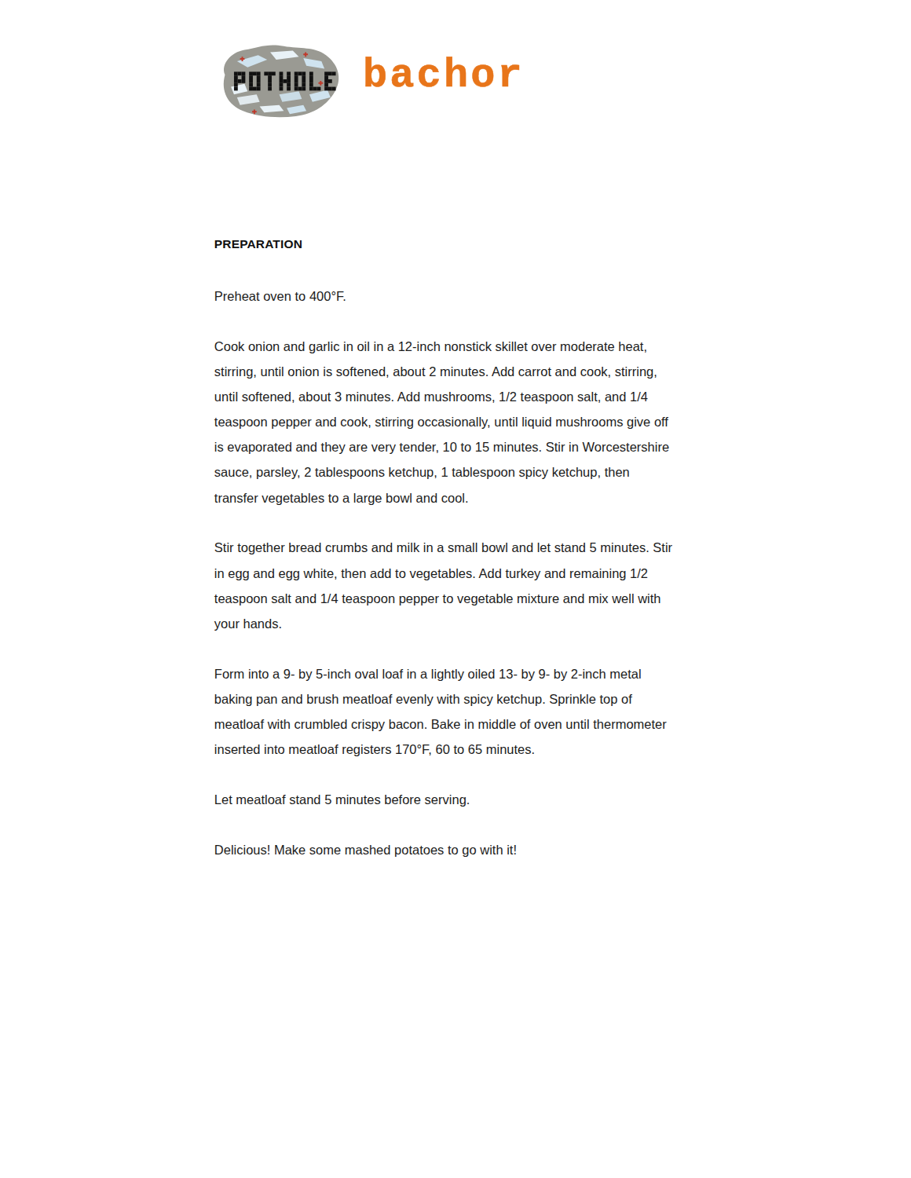bachor
PREPARATION
Preheat oven to 400°F.
Cook onion and garlic in oil in a 12-inch nonstick skillet over moderate heat, stirring, until onion is softened, about 2 minutes. Add carrot and cook, stirring, until softened, about 3 minutes. Add mushrooms, 1/2 teaspoon salt, and 1/4 teaspoon pepper and cook, stirring occasionally, until liquid mushrooms give off is evaporated and they are very tender, 10 to 15 minutes. Stir in Worcestershire sauce, parsley, 2 tablespoons ketchup, 1 tablespoon spicy ketchup, then transfer vegetables to a large bowl and cool.
Stir together bread crumbs and milk in a small bowl and let stand 5 minutes. Stir in egg and egg white, then add to vegetables. Add turkey and remaining 1/2 teaspoon salt and 1/4 teaspoon pepper to vegetable mixture and mix well with your hands.
Form into a 9- by 5-inch oval loaf in a lightly oiled 13- by 9- by 2-inch metal baking pan and brush meatloaf evenly with spicy ketchup. Sprinkle top of meatloaf with crumbled crispy bacon. Bake in middle of oven until thermometer inserted into meatloaf registers 170°F, 60 to 65 minutes.
Let meatloaf stand 5 minutes before serving.
Delicious! Make some mashed potatoes to go with it!